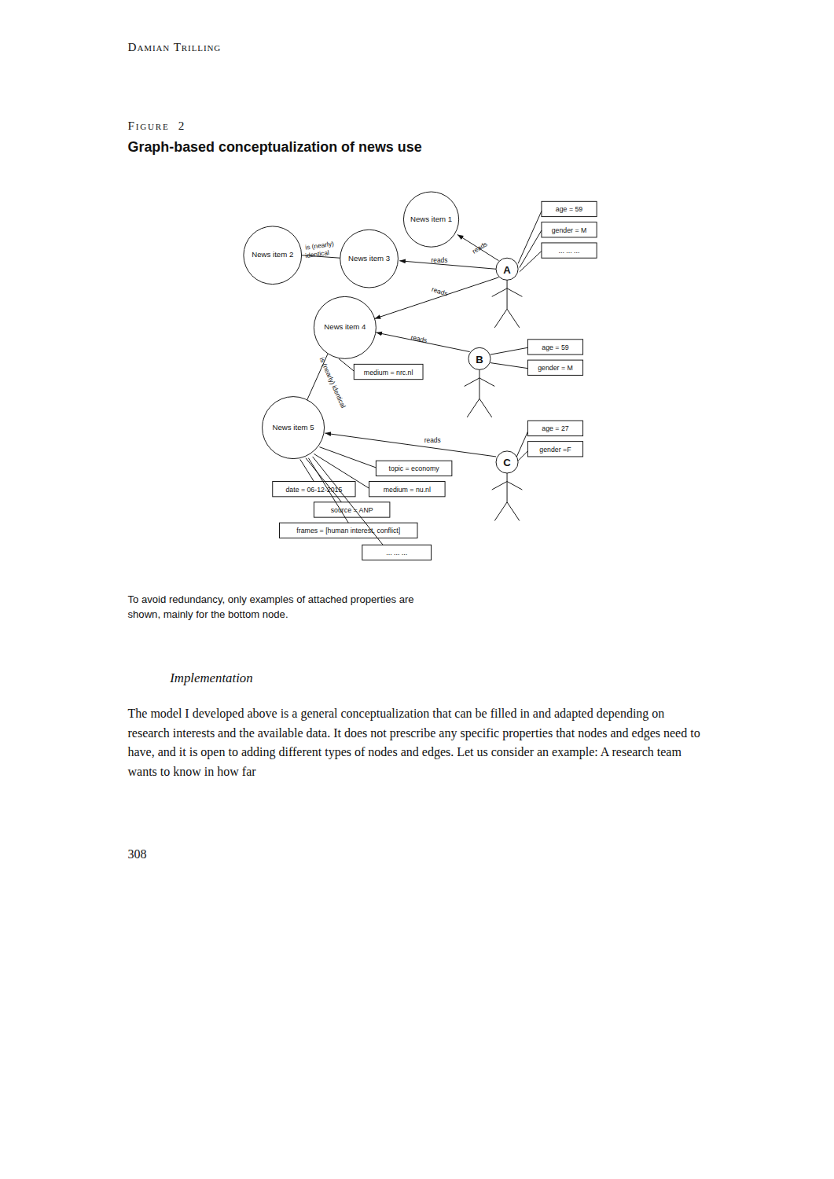Damian Trilling
Figure 2
Graph-based conceptualization of news use
News item 1 News item 2 News item 3 is (nearly) identical News item 4 News item 5 is (nearly) identical A age = 59 gender = M ... ... ... reads reads reads B age = 59 gender = M reads medium = nrc.nl C age = 27 gender =F reads topic = economy medium = nu.nl date = 06-12-2015 source = ANP frames = [human interest, conflict] ... ... ...
To avoid redundancy, only examples of attached properties are shown, mainly for the bottom node.
Implementation
The model I developed above is a general conceptualization that can be filled in and adapted depending on research interests and the available data. It does not prescribe any specific properties that nodes and edges need to have, and it is open to adding different types of nodes and edges. Let us consider an example: A research team wants to know in how far
308